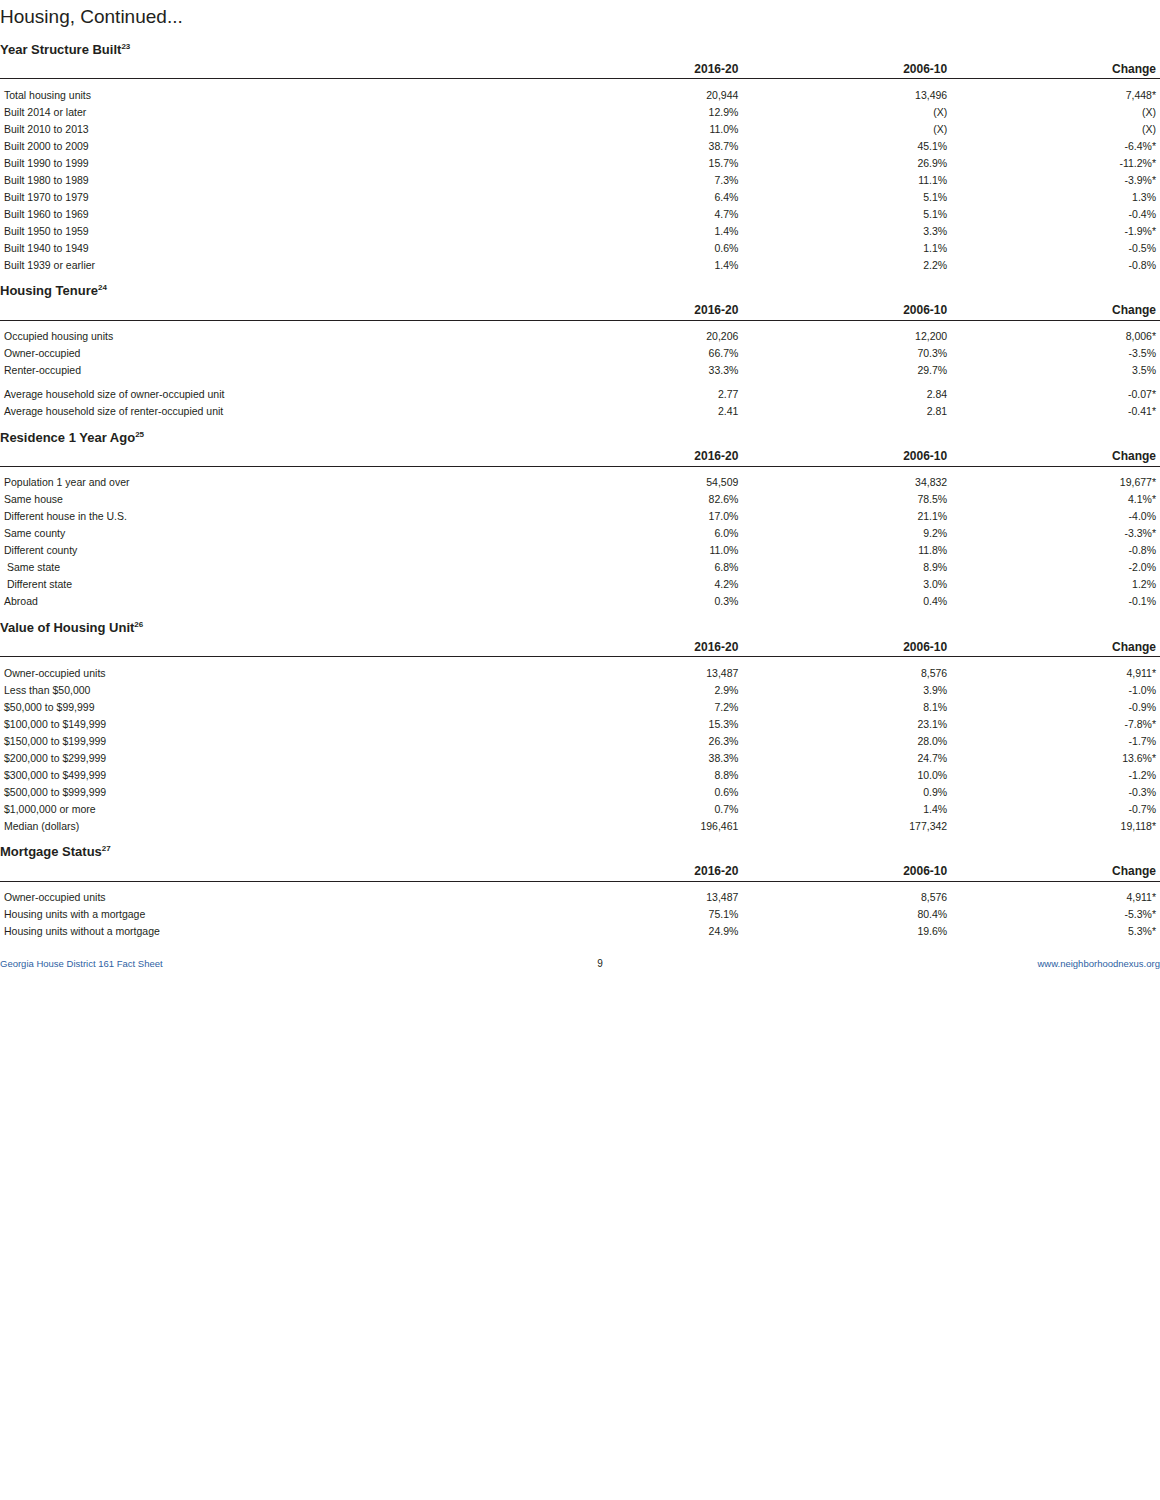Housing, Continued...
Year Structure Built 23
| | 2016-20 | 2006-10 | Change |
| --- | --- | --- | --- |
| Total housing units | 20,944 | 13,496 | 7,448* |
| Built 2014 or later | 12.9% | (X) | (X) |
| Built 2010 to 2013 | 11.0% | (X) | (X) |
| Built 2000 to 2009 | 38.7% | 45.1% | -6.4%* |
| Built 1990 to 1999 | 15.7% | 26.9% | -11.2%* |
| Built 1980 to 1989 | 7.3% | 11.1% | -3.9%* |
| Built 1970 to 1979 | 6.4% | 5.1% | 1.3% |
| Built 1960 to 1969 | 4.7% | 5.1% | -0.4% |
| Built 1950 to 1959 | 1.4% | 3.3% | -1.9%* |
| Built 1940 to 1949 | 0.6% | 1.1% | -0.5% |
| Built 1939 or earlier | 1.4% | 2.2% | -0.8% |
Housing Tenure 24
| | 2016-20 | 2006-10 | Change |
| --- | --- | --- | --- |
| Occupied housing units | 20,206 | 12,200 | 8,006* |
| Owner-occupied | 66.7% | 70.3% | -3.5% |
| Renter-occupied | 33.3% | 29.7% | 3.5% |
| Average household size of owner-occupied unit | 2.77 | 2.84 | -0.07* |
| Average household size of renter-occupied unit | 2.41 | 2.81 | -0.41* |
Residence 1 Year Ago 25
| | 2016-20 | 2006-10 | Change |
| --- | --- | --- | --- |
| Population 1 year and over | 54,509 | 34,832 | 19,677* |
| Same house | 82.6% | 78.5% | 4.1%* |
| Different house in the U.S. | 17.0% | 21.1% | -4.0% |
| Same county | 6.0% | 9.2% | -3.3%* |
| Different county | 11.0% | 11.8% | -0.8% |
| Same state | 6.8% | 8.9% | -2.0% |
| Different state | 4.2% | 3.0% | 1.2% |
| Abroad | 0.3% | 0.4% | -0.1% |
Value of Housing Unit 26
| | 2016-20 | 2006-10 | Change |
| --- | --- | --- | --- |
| Owner-occupied units | 13,487 | 8,576 | 4,911* |
| Less than $50,000 | 2.9% | 3.9% | -1.0% |
| $50,000 to $99,999 | 7.2% | 8.1% | -0.9% |
| $100,000 to $149,999 | 15.3% | 23.1% | -7.8%* |
| $150,000 to $199,999 | 26.3% | 28.0% | -1.7% |
| $200,000 to $299,999 | 38.3% | 24.7% | 13.6%* |
| $300,000 to $499,999 | 8.8% | 10.0% | -1.2% |
| $500,000 to $999,999 | 0.6% | 0.9% | -0.3% |
| $1,000,000 or more | 0.7% | 1.4% | -0.7% |
| Median (dollars) | 196,461 | 177,342 | 19,118* |
Mortgage Status 27
| | 2016-20 | 2006-10 | Change |
| --- | --- | --- | --- |
| Owner-occupied units | 13,487 | 8,576 | 4,911* |
| Housing units with a mortgage | 75.1% | 80.4% | -5.3%* |
| Housing units without a mortgage | 24.9% | 19.6% | 5.3%* |
Georgia House District 161 Fact Sheet 9 www.neighborhoodnexus.org